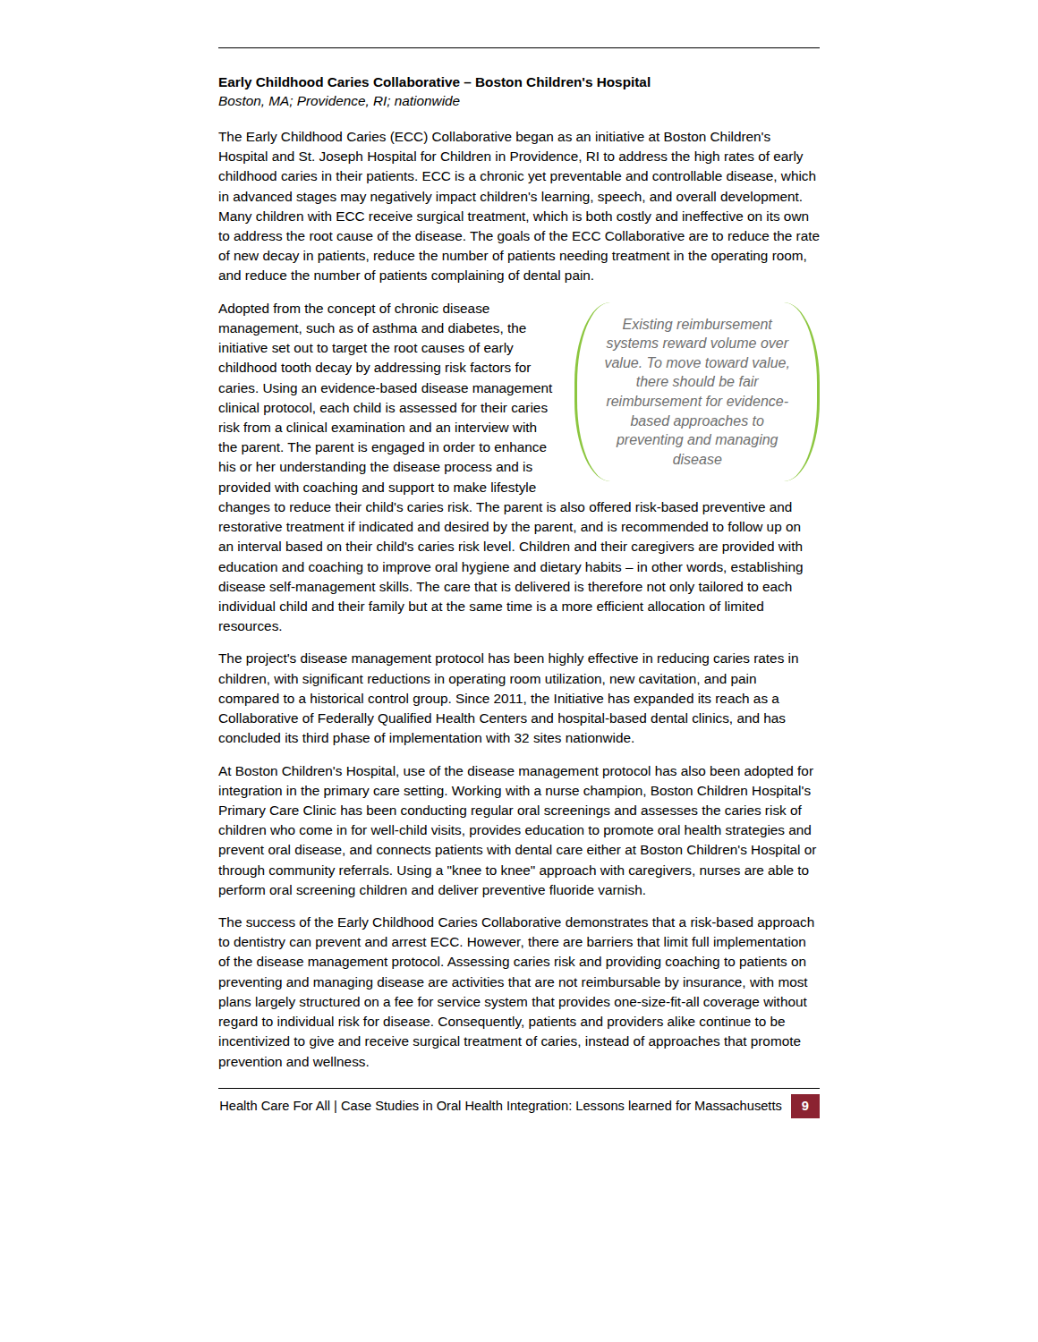Early Childhood Caries Collaborative – Boston Children's Hospital
Boston, MA; Providence, RI; nationwide
The Early Childhood Caries (ECC) Collaborative began as an initiative at Boston Children's Hospital and St. Joseph Hospital for Children in Providence, RI to address the high rates of early childhood caries in their patients. ECC is a chronic yet preventable and controllable disease, which in advanced stages may negatively impact children's learning, speech, and overall development. Many children with ECC receive surgical treatment, which is both costly and ineffective on its own to address the root cause of the disease. The goals of the ECC Collaborative are to reduce the rate of new decay in patients, reduce the number of patients needing treatment in the operating room, and reduce the number of patients complaining of dental pain.
Existing reimbursement systems reward volume over value. To move toward value, there should be fair reimbursement for evidence-based approaches to preventing and managing disease
Adopted from the concept of chronic disease management, such as of asthma and diabetes, the initiative set out to target the root causes of early childhood tooth decay by addressing risk factors for caries. Using an evidence-based disease management clinical protocol, each child is assessed for their caries risk from a clinical examination and an interview with the parent. The parent is engaged in order to enhance his or her understanding the disease process and is provided with coaching and support to make lifestyle changes to reduce their child's caries risk. The parent is also offered risk-based preventive and restorative treatment if indicated and desired by the parent, and is recommended to follow up on an interval based on their child's caries risk level. Children and their caregivers are provided with education and coaching to improve oral hygiene and dietary habits – in other words, establishing disease self-management skills. The care that is delivered is therefore not only tailored to each individual child and their family but at the same time is a more efficient allocation of limited resources.
The project's disease management protocol has been highly effective in reducing caries rates in children, with significant reductions in operating room utilization, new cavitation, and pain compared to a historical control group. Since 2011, the Initiative has expanded its reach as a Collaborative of Federally Qualified Health Centers and hospital-based dental clinics, and has concluded its third phase of implementation with 32 sites nationwide.
At Boston Children's Hospital, use of the disease management protocol has also been adopted for integration in the primary care setting. Working with a nurse champion, Boston Children Hospital's Primary Care Clinic has been conducting regular oral screenings and assesses the caries risk of children who come in for well-child visits, provides education to promote oral health strategies and prevent oral disease, and connects patients with dental care either at Boston Children's Hospital or through community referrals. Using a "knee to knee" approach with caregivers, nurses are able to perform oral screening children and deliver preventive fluoride varnish.
The success of the Early Childhood Caries Collaborative demonstrates that a risk-based approach to dentistry can prevent and arrest ECC. However, there are barriers that limit full implementation of the disease management protocol. Assessing caries risk and providing coaching to patients on preventing and managing disease are activities that are not reimbursable by insurance, with most plans largely structured on a fee for service system that provides one-size-fit-all coverage without regard to individual risk for disease. Consequently, patients and providers alike continue to be incentivized to give and receive surgical treatment of caries, instead of approaches that promote prevention and wellness.
Health Care For All | Case Studies in Oral Health Integration: Lessons learned for Massachusetts 9